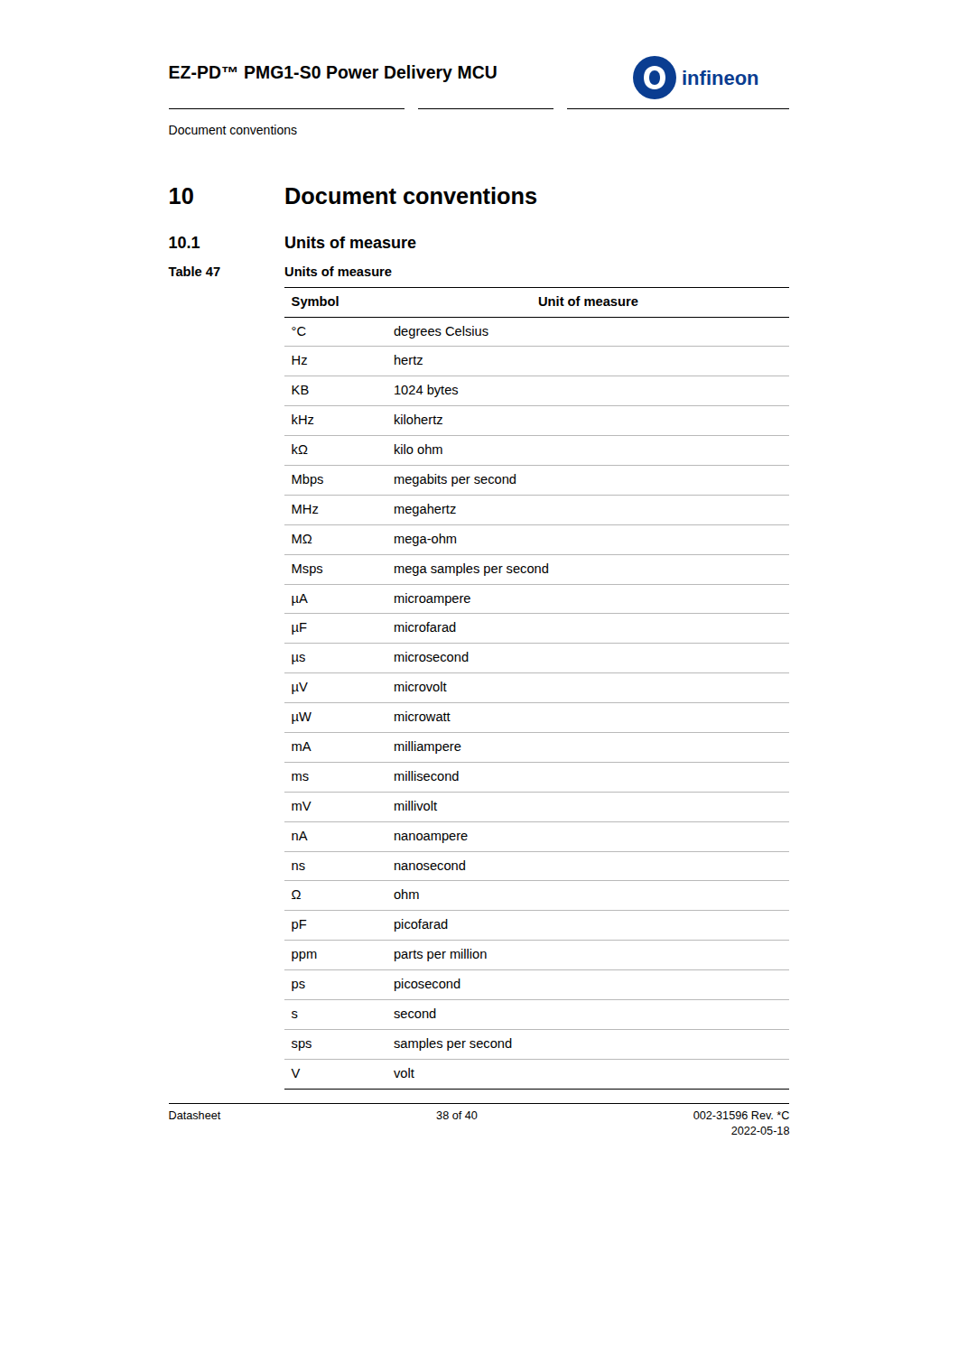EZ-PD™ PMG1-S0 Power Delivery MCU
infineon
Document conventions
10 Document conventions
10.1 Units of measure
Table 47 Units of measure
| Symbol | Unit of measure |
| --- | --- |
| °C | degrees Celsius |
| Hz | hertz |
| KB | 1024 bytes |
| kHz | kilohertz |
| kΩ | kilo ohm |
| Mbps | megabits per second |
| MHz | megahertz |
| MΩ | mega-ohm |
| Msps | mega samples per second |
| µA | microampere |
| µF | microfarad |
| µs | microsecond |
| µV | microvolt |
| µW | microwatt |
| mA | milliampere |
| ms | millisecond |
| mV | millivolt |
| nA | nanoampere |
| ns | nanosecond |
| Ω | ohm |
| pF | picofarad |
| ppm | parts per million |
| ps | picosecond |
| s | second |
| sps | samples per second |
| V | volt |
Datasheet
38 of 40
002-31596 Rev. *C
2022-05-18